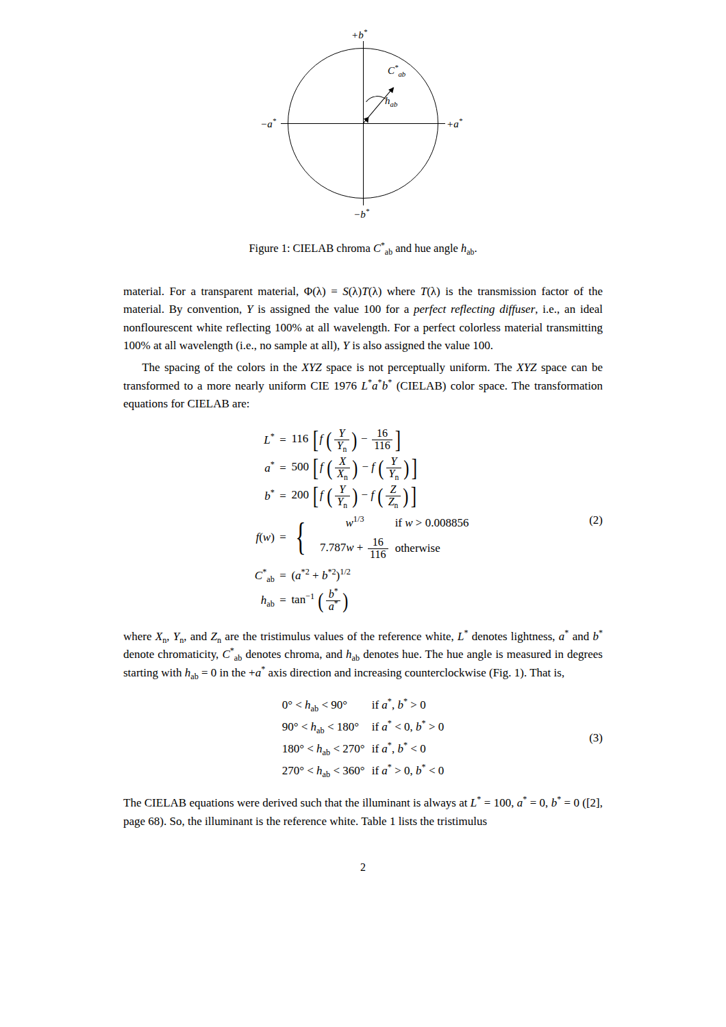+b* −b* −a* +a* C*ab hab
Figure 1: CIELAB chroma C*ab and hue angle hab.
material. For a transparent material, Φ(λ) = S(λ)T(λ) where T(λ) is the transmission factor of the material. By convention, Y is assigned the value 100 for a perfect reflecting diffuser, i.e., an ideal nonflourescent white reflecting 100% at all wavelength. For a perfect colorless material transmitting 100% at all wavelength (i.e., no sample at all), Y is also assigned the value 100.
The spacing of the colors in the XYZ space is not perceptually uniform. The XYZ space can be transformed to a more nearly uniform CIE 1976 L*a*b* (CIELAB) color space. The transformation equations for CIELAB are:
| L * | = | 116 [ f ( Y Y n ) − 16 116 ] |
| a * | = | 500 [ f ( X X n ) − f ( Y Y n ) ] |
| b * | = | 200 [ f ( Y Y n ) − f ( Z Z n ) ] |
| f ( w ) | = | { / w 1/3 / if w > 0.008856 / / 7.787 w + 16 116 / otherwise / |
| C * ab | = | ( a *2 + b *2 ) 1/2 |
| h ab | = | tan −1 ( b * a * ) |
(2)
where Xn, Yn, and Zn are the tristimulus values of the reference white, L* denotes lightness, a* and b* denote chromaticity, C*ab denotes chroma, and hab denotes hue. The hue angle is measured in degrees starting with hab = 0 in the +a* axis direction and increasing counterclockwise (Fig. 1). That is,
| 0° < h ab < 90° | if a * , b * > 0 |
| 90° < h ab < 180° | if a * < 0, b * > 0 |
| 180° < h ab < 270° | if a * , b * < 0 |
| 270° < h ab < 360° | if a * > 0, b * < 0 |
(3)
The CIELAB equations were derived such that the illuminant is always at L* = 100, a* = 0, b* = 0 ([2], page 68). So, the illuminant is the reference white. Table 1 lists the tristimulus
2